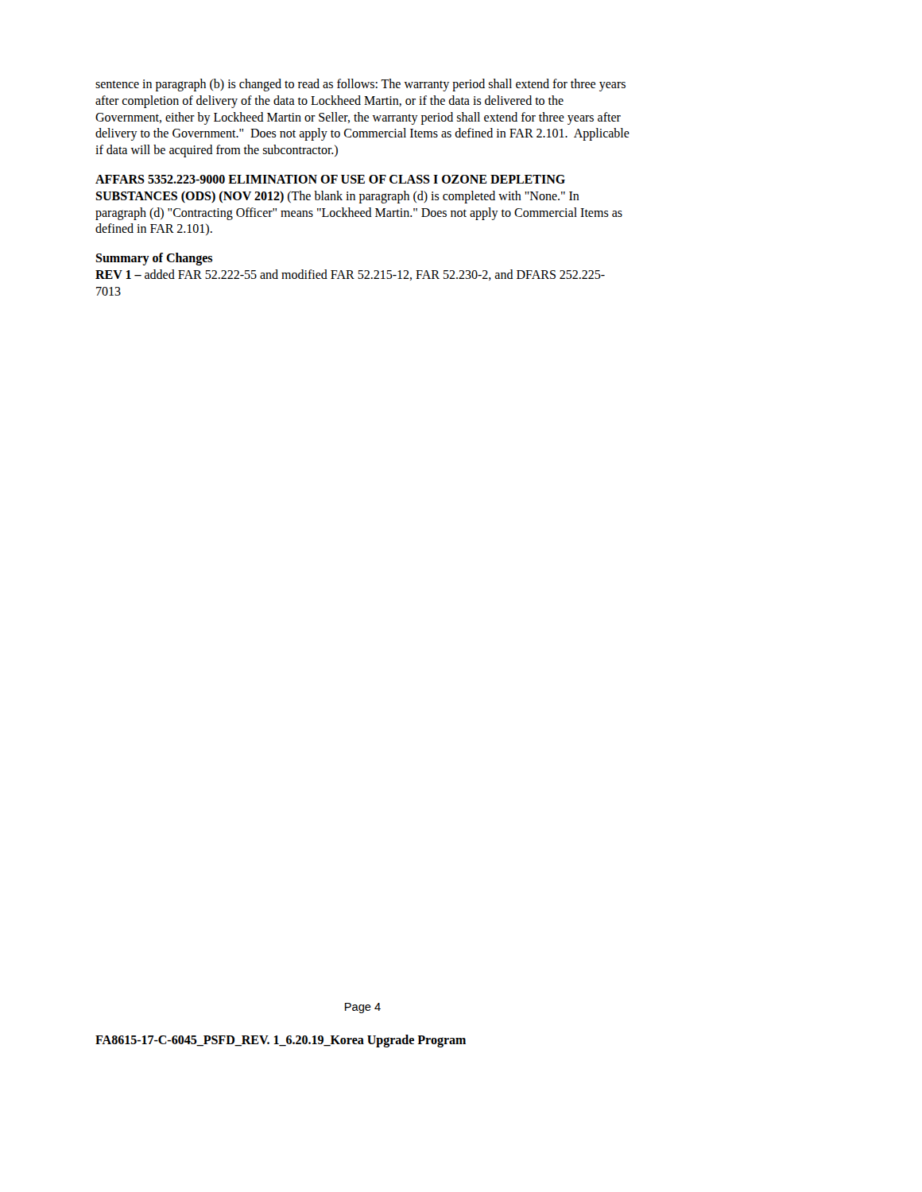sentence in paragraph (b) is changed to read as follows: The warranty period shall extend for three years after completion of delivery of the data to Lockheed Martin, or if the data is delivered to the Government, either by Lockheed Martin or Seller, the warranty period shall extend for three years after delivery to the Government." Does not apply to Commercial Items as defined in FAR 2.101. Applicable if data will be acquired from the subcontractor.)
AFFARS 5352.223-9000 ELIMINATION OF USE OF CLASS I OZONE DEPLETING SUBSTANCES (ODS) (NOV 2012) (The blank in paragraph (d) is completed with "None." In paragraph (d) "Contracting Officer" means "Lockheed Martin." Does not apply to Commercial Items as defined in FAR 2.101).
Summary of Changes
REV 1 – added FAR 52.222-55 and modified FAR 52.215-12, FAR 52.230-2, and DFARS 252.225-7013
Page 4
FA8615-17-C-6045_PSFD_REV. 1_6.20.19_Korea Upgrade Program